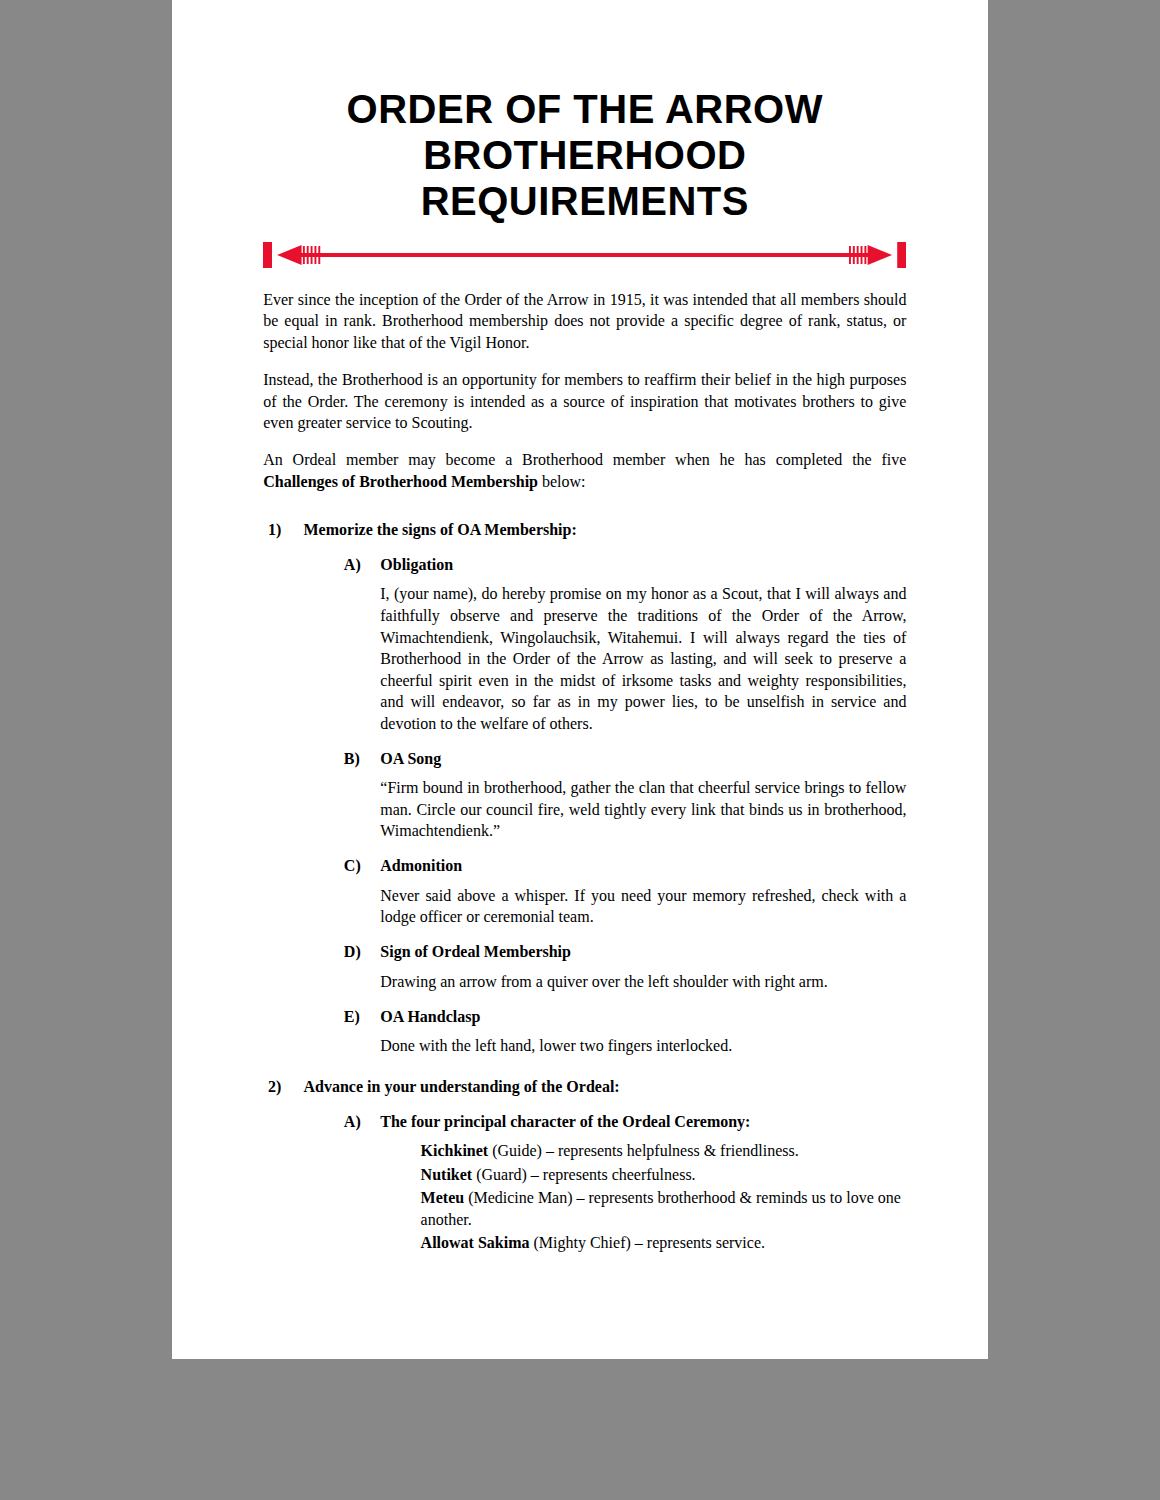ORDER OF THE ARROWBROTHERHOOD REQUIREMENTS
Ever since the inception of the Order of the Arrow in 1915, it was intended that all members should be equal in rank. Brotherhood membership does not provide a specific degree of rank, status, or special honor like that of the Vigil Honor.
Instead, the Brotherhood is an opportunity for members to reaffirm their belief in the high purposes of the Order. The ceremony is intended as a source of inspiration that motivates brothers to give even greater service to Scouting.
An Ordeal member may become a Brotherhood member when he has completed the five Challenges of Brotherhood Membership below:
Memorize the signs of OA Membership:
Obligation
I, (your name), do hereby promise on my honor as a Scout, that I will always and faithfully observe and preserve the traditions of the Order of the Arrow, Wimachtendienk, Wingolauchsik, Witahemui. I will always regard the ties of Brotherhood in the Order of the Arrow as lasting, and will seek to preserve a cheerful spirit even in the midst of irksome tasks and weighty responsibilities, and will endeavor, so far as in my power lies, to be unselfish in service and devotion to the welfare of others.
OA Song
“Firm bound in brotherhood, gather the clan that cheerful service brings to fellow man. Circle our council fire, weld tightly every link that binds us in brotherhood, Wimachtendienk.”
Admonition
Never said above a whisper. If you need your memory refreshed, check with a lodge officer or ceremonial team.
Sign of Ordeal Membership
Drawing an arrow from a quiver over the left shoulder with right arm.
OA Handclasp
Done with the left hand, lower two fingers interlocked.
Advance in your understanding of the Ordeal:
The four principal character of the Ordeal Ceremony:
Kichkinet (Guide) – represents helpfulness & friendliness.
Nutiket (Guard) – represents cheerfulness.
Meteu (Medicine Man) – represents brotherhood & reminds us to love one another.
Allowat Sakima (Mighty Chief) – represents service.